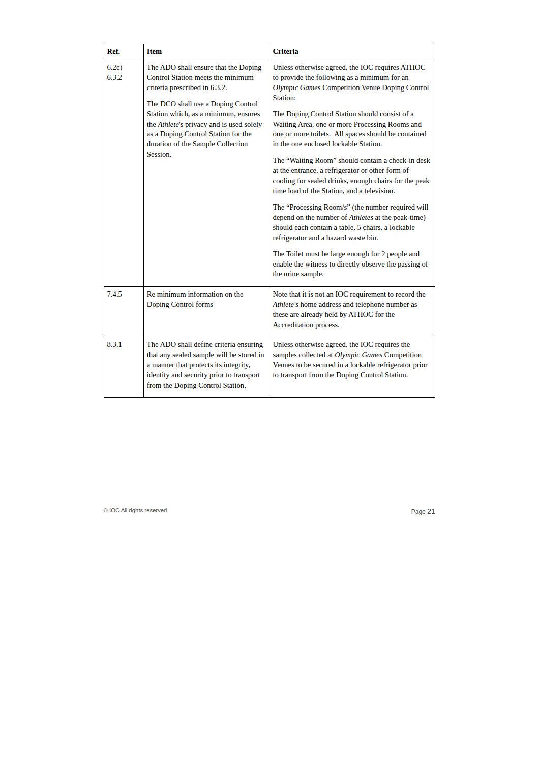| Ref. | Item | Criteria |
| --- | --- | --- |
| 6.2c) 6.3.2 | The ADO shall ensure that the Doping Control Station meets the minimum criteria prescribed in 6.3.2. The DCO shall use a Doping Control Station which, as a minimum, ensures the Athlete 's privacy and is used solely as a Doping Control Station for the duration of the Sample Collection Session. | Unless otherwise agreed, the IOC requires ATHOC to provide the following as a minimum for an Olympic Games Competition Venue Doping Control Station: The Doping Control Station should consist of a Waiting Area, one or more Processing Rooms and one or more toilets. All spaces should be contained in the one enclosed lockable Station. The “Waiting Room” should contain a check-in desk at the entrance, a refrigerator or other form of cooling for sealed drinks, enough chairs for the peak time load of the Station, and a television. The “Processing Room/s” (the number required will depend on the number of Athletes at the peak-time) should each contain a table, 5 chairs, a lockable refrigerator and a hazard waste bin. The Toilet must be large enough for 2 people and enable the witness to directly observe the passing of the urine sample. |
| 7.4.5 | Re minimum information on the Doping Control forms | Note that it is not an IOC requirement to record the Athlete's home address and telephone number as these are already held by ATHOC for the Accreditation process. |
| 8.3.1 | The ADO shall define criteria ensuring that any sealed sample will be stored in a manner that protects its integrity, identity and security prior to transport from the Doping Control Station. | Unless otherwise agreed, the IOC requires the samples collected at Olympic Games Competition Venues to be secured in a lockable refrigerator prior to transport from the Doping Control Station. |
© IOC All rights reserved.
Page 21